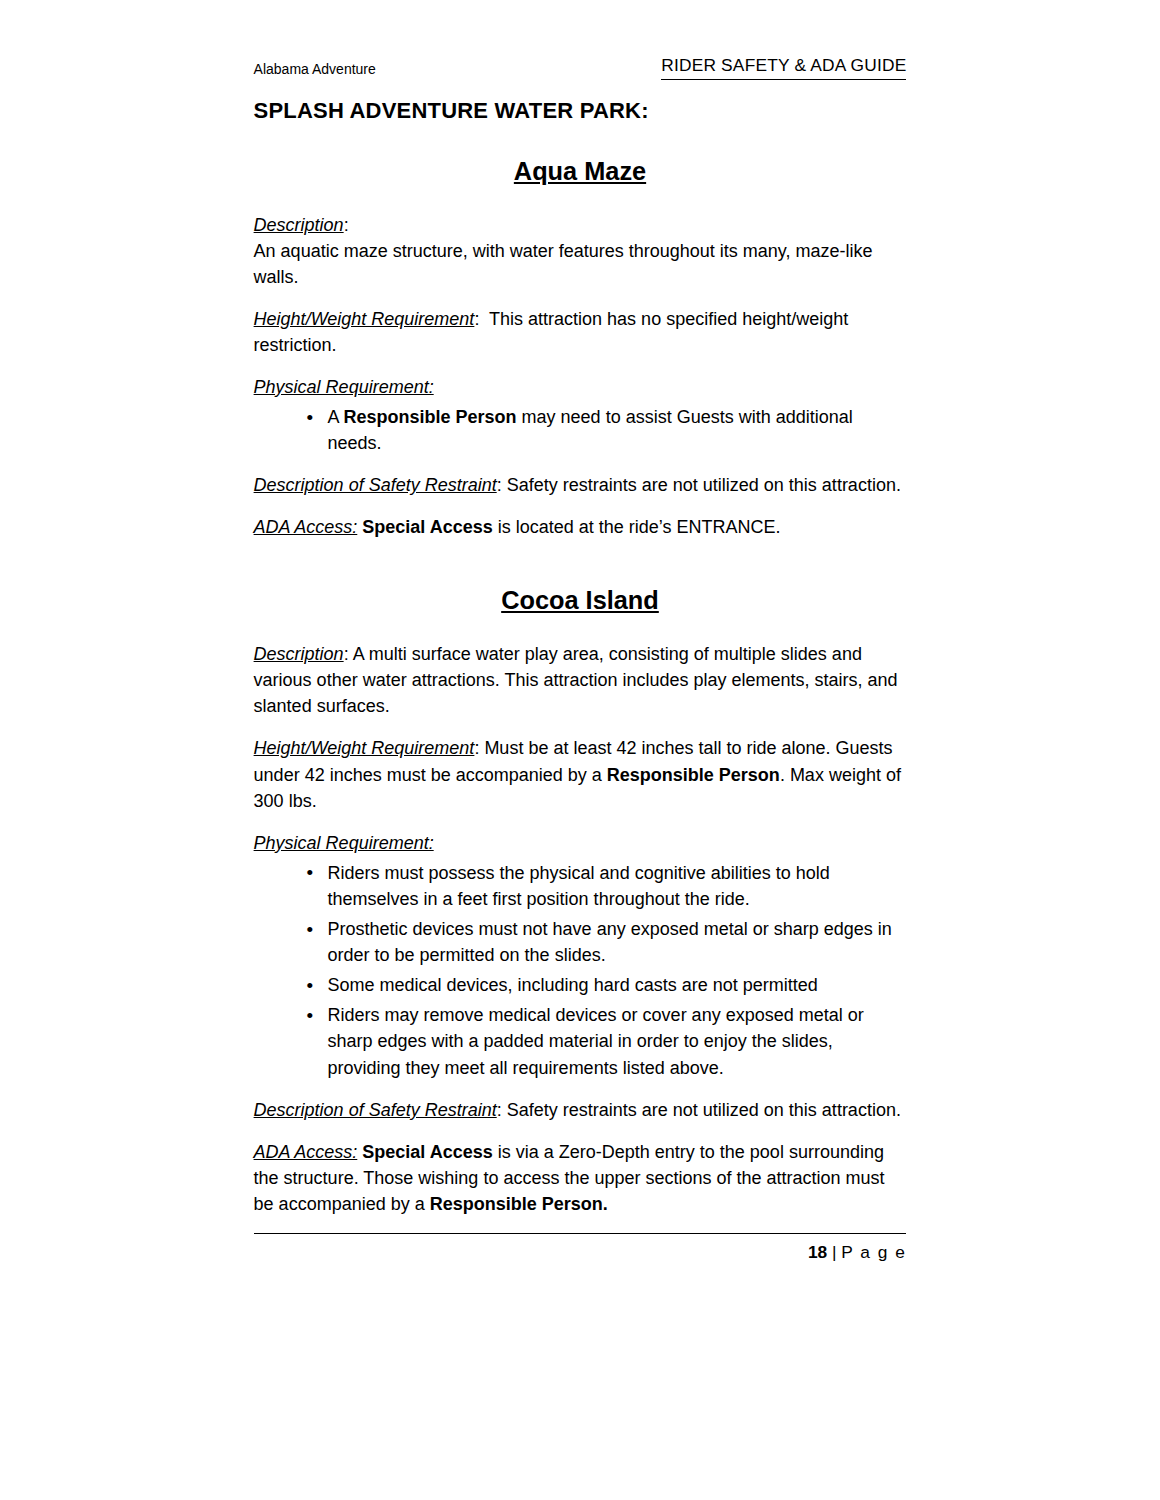Alabama Adventure
RIDER SAFETY & ADA GUIDE
SPLASH ADVENTURE WATER PARK:
Aqua Maze
Description:
An aquatic maze structure, with water features throughout its many, maze-like walls.
Height/Weight Requirement: This attraction has no specified height/weight restriction.
Physical Requirement:
A Responsible Person may need to assist Guests with additional needs.
Description of Safety Restraint: Safety restraints are not utilized on this attraction.
ADA Access: Special Access is located at the ride’s ENTRANCE.
Cocoa Island
Description: A multi surface water play area, consisting of multiple slides and various other water attractions. This attraction includes play elements, stairs, and slanted surfaces.
Height/Weight Requirement: Must be at least 42 inches tall to ride alone. Guests under 42 inches must be accompanied by a Responsible Person. Max weight of 300 lbs.
Physical Requirement:
Riders must possess the physical and cognitive abilities to hold themselves in a feet first position throughout the ride.
Prosthetic devices must not have any exposed metal or sharp edges in order to be permitted on the slides.
Some medical devices, including hard casts are not permitted
Riders may remove medical devices or cover any exposed metal or sharp edges with a padded material in order to enjoy the slides, providing they meet all requirements listed above.
Description of Safety Restraint: Safety restraints are not utilized on this attraction.
ADA Access: Special Access is via a Zero-Depth entry to the pool surrounding the structure. Those wishing to access the upper sections of the attraction must be accompanied by a Responsible Person.
18 | P a g e